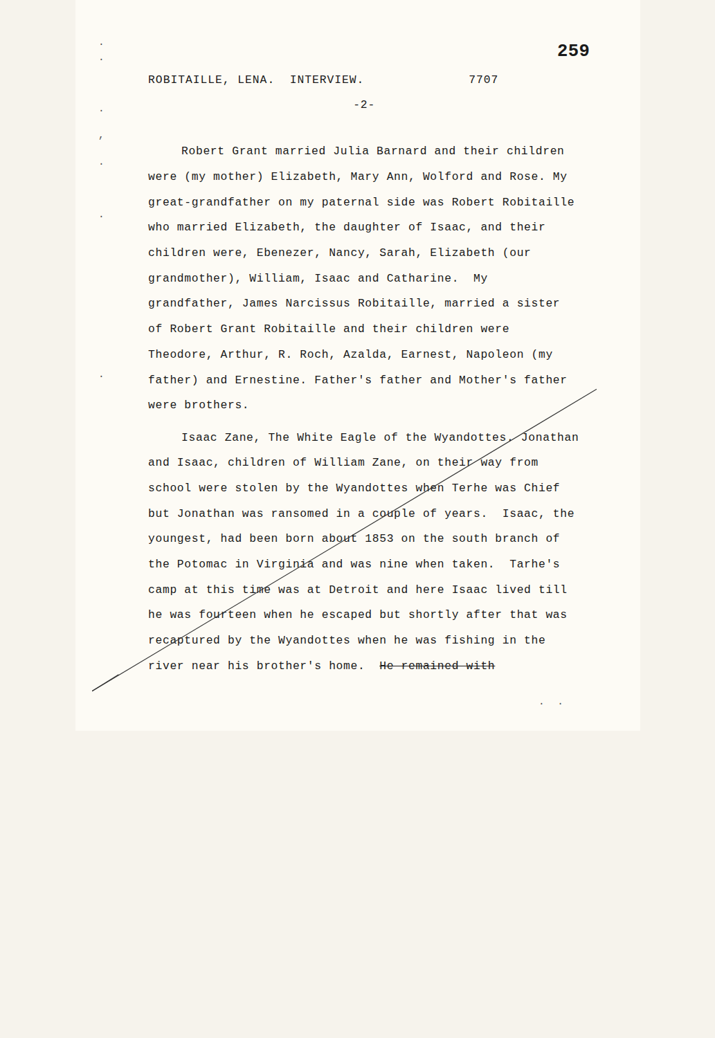259
. . . , . . .
ROBITAILLE, LENA. INTERVIEW. 7707
-2-
Robert Grant married Julia Barnard and their children were (my mother) Elizabeth, Mary Ann, Wolford and Rose. My great-grandfather on my paternal side was Robert Robitaille who married Elizabeth, the daughter of Isaac, and their children were, Ebenezer, Nancy, Sarah, Elizabeth (our grandmother), William, Isaac and Catharine. My grandfather, James Narcissus Robitaille, married a sister of Robert Grant Robitaille and their children were Theodore, Arthur, R. Roch, Azalda, Earnest, Napoleon (my father) and Ernestine. Father's father and Mother's father were brothers.
Isaac Zane, The White Eagle of the Wyandottes. Jonathan and Isaac, children of William Zane, on their way from school were stolen by the Wyandottes when Terhe was Chief but Jonathan was ransomed in a couple of years. Isaac, the youngest, had been born about 1853 on the south branch of the Potomac in Virginia and was nine when taken. Tarhe's camp at this time was at Detroit and here Isaac lived till he was fourteen when he escaped but shortly after that was recaptured by the Wyandottes when he was fishing in the river near his brother's home. He remained with
. .